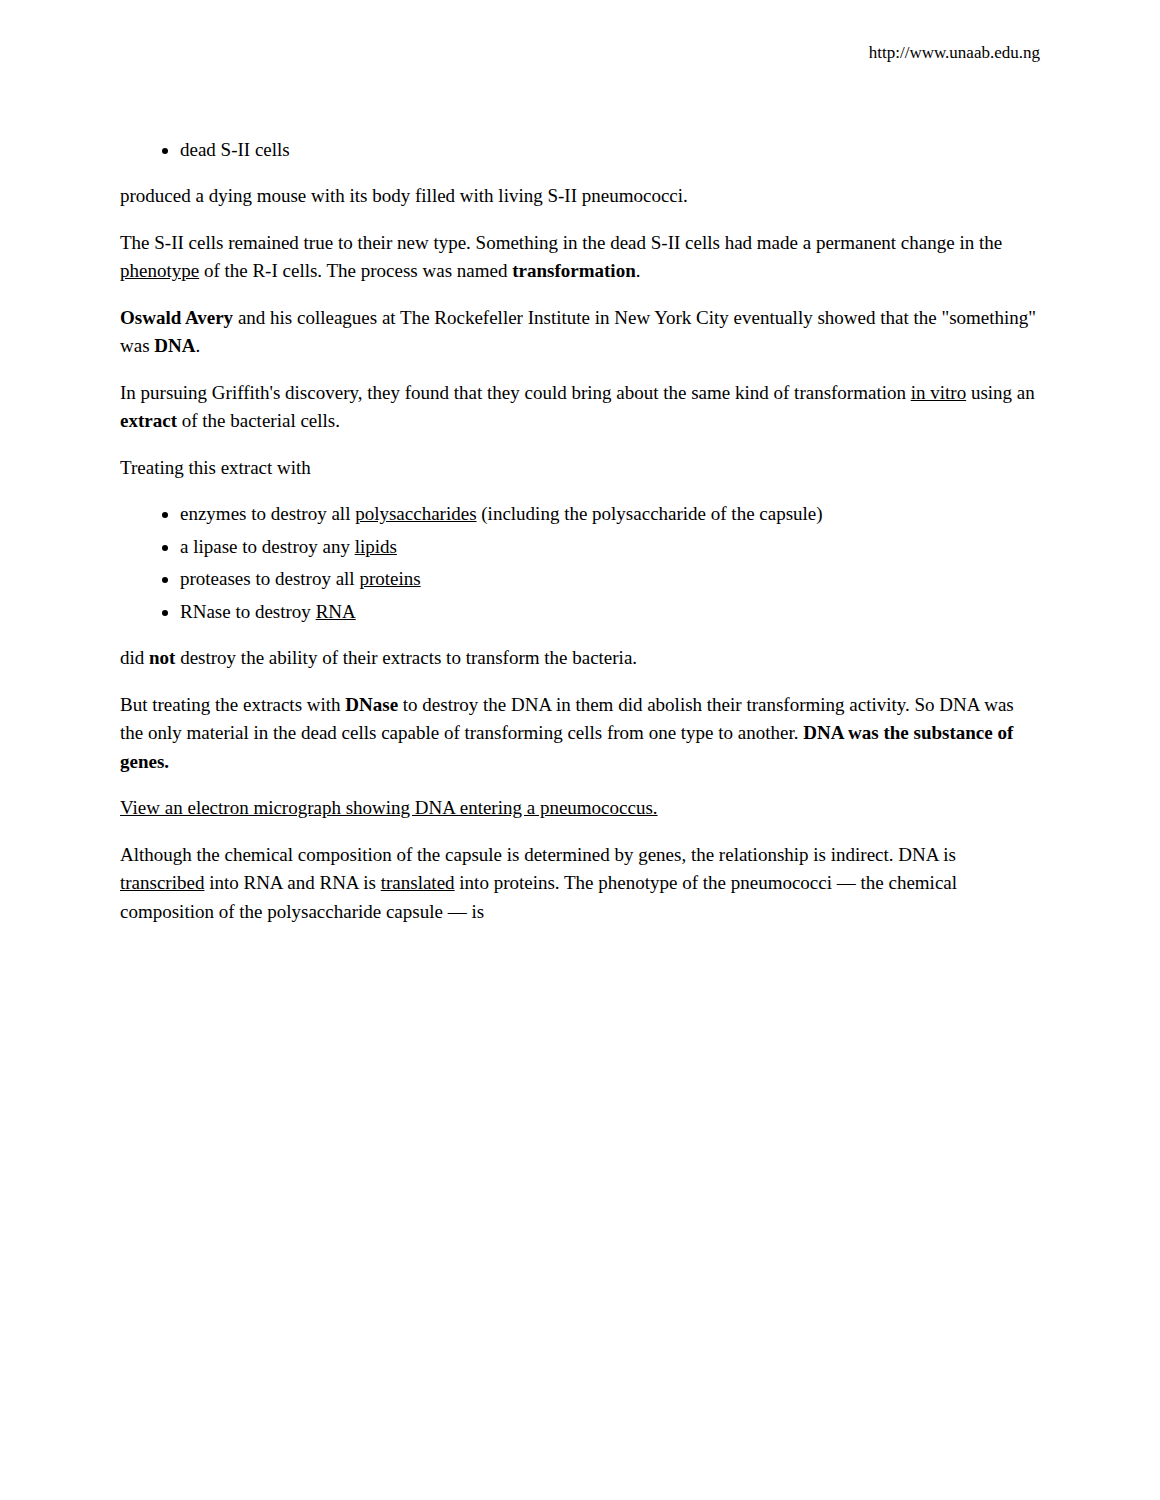http://www.unaab.edu.ng
dead S-II cells
produced a dying mouse with its body filled with living S-II pneumococci.
The S-II cells remained true to their new type. Something in the dead S-II cells had made a permanent change in the phenotype of the R-I cells. The process was named transformation.
Oswald Avery and his colleagues at The Rockefeller Institute in New York City eventually showed that the "something" was DNA.
In pursuing Griffith's discovery, they found that they could bring about the same kind of transformation in vitro using an extract of the bacterial cells.
Treating this extract with
enzymes to destroy all polysaccharides (including the polysaccharide of the capsule)
a lipase to destroy any lipids
proteases to destroy all proteins
RNase to destroy RNA
did not destroy the ability of their extracts to transform the bacteria.
But treating the extracts with DNase to destroy the DNA in them did abolish their transforming activity. So DNA was the only material in the dead cells capable of transforming cells from one type to another. DNA was the substance of genes.
View an electron micrograph showing DNA entering a pneumococcus.
Although the chemical composition of the capsule is determined by genes, the relationship is indirect. DNA is transcribed into RNA and RNA is translated into proteins. The phenotype of the pneumococci — the chemical composition of the polysaccharide capsule — is